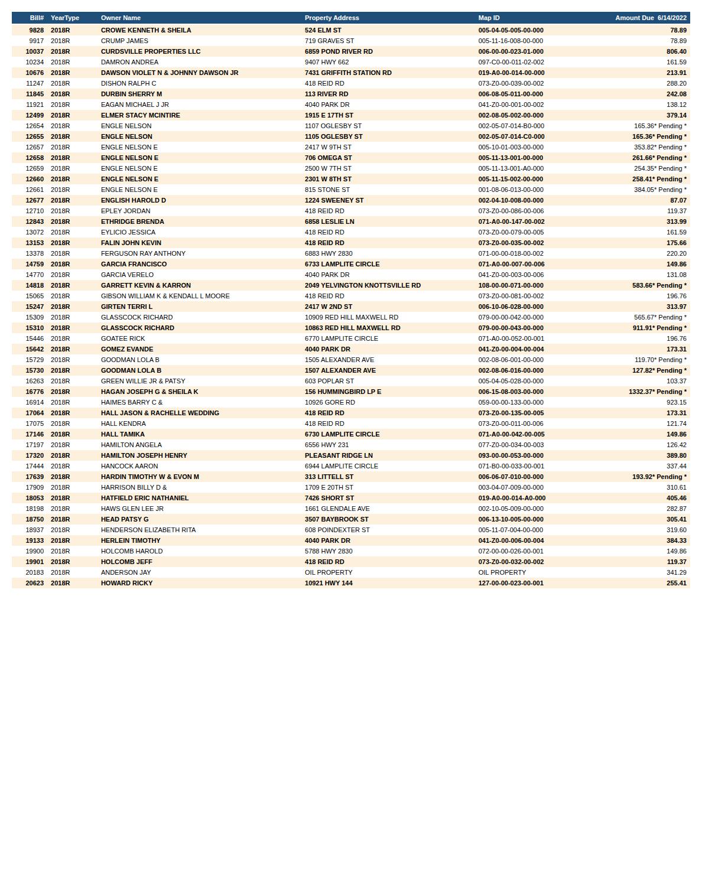| Bill# | YearType | Owner Name | Property Address | Map ID | Amount Due 6/14/2022 |
| --- | --- | --- | --- | --- | --- |
| 9828 | 2018R | CROWE KENNETH & SHEILA | 524 ELM ST | 005-04-05-005-00-000 | 78.89 |
| 9917 | 2018R | CRUMP JAMES | 719 GRAVES ST | 005-11-16-008-00-000 | 78.89 |
| 10037 | 2018R | CURDSVILLE PROPERTIES LLC | 6859 POND RIVER RD | 006-00-00-023-01-000 | 806.40 |
| 10234 | 2018R | DAMRON ANDREA | 9407 HWY 662 | 097-C0-00-011-02-002 | 161.59 |
| 10676 | 2018R | DAWSON VIOLET N & JOHNNY DAWSON JR | 7431 GRIFFITH STATION RD | 019-A0-00-014-00-000 | 213.91 |
| 11247 | 2018R | DISHON RALPH C | 418 REID RD | 073-Z0-00-039-00-002 | 288.20 |
| 11845 | 2018R | DURBIN SHERRY M | 113 RIVER RD | 006-08-05-011-00-000 | 242.08 |
| 11921 | 2018R | EAGAN MICHAEL J JR | 4040 PARK DR | 041-Z0-00-001-00-002 | 138.12 |
| 12499 | 2018R | ELMER STACY MCINTIRE | 1915 E 17TH ST | 002-08-05-002-00-000 | 379.14 |
| 12654 | 2018R | ENGLE NELSON | 1107 OGLESBY ST | 002-05-07-014-B0-000 | 165.36* Pending * |
| 12655 | 2018R | ENGLE NELSON | 1105 OGLESBY ST | 002-05-07-014-C0-000 | 165.36* Pending * |
| 12657 | 2018R | ENGLE NELSON E | 2417 W 9TH ST | 005-10-01-003-00-000 | 353.82* Pending * |
| 12658 | 2018R | ENGLE NELSON E | 706 OMEGA ST | 005-11-13-001-00-000 | 261.66* Pending * |
| 12659 | 2018R | ENGLE NELSON E | 2500 W 7TH ST | 005-11-13-001-A0-000 | 254.35* Pending * |
| 12660 | 2018R | ENGLE NELSON E | 2301 W 8TH ST | 005-11-15-002-00-000 | 258.41* Pending * |
| 12661 | 2018R | ENGLE NELSON E | 815 STONE ST | 001-08-06-013-00-000 | 384.05* Pending * |
| 12677 | 2018R | ENGLISH HAROLD D | 1224 SWEENEY ST | 002-04-10-008-00-000 | 87.07 |
| 12710 | 2018R | EPLEY JORDAN | 418 REID RD | 073-Z0-00-086-00-006 | 119.37 |
| 12843 | 2018R | ETHRIDGE BRENDA | 6858 LESLIE LN | 071-A0-00-147-00-002 | 313.99 |
| 13072 | 2018R | EYLICIO JESSICA | 418 REID RD | 073-Z0-00-079-00-005 | 161.59 |
| 13153 | 2018R | FALIN JOHN KEVIN | 418 REID RD | 073-Z0-00-035-00-002 | 175.66 |
| 13378 | 2018R | FERGUSON RAY ANTHONY | 6883 HWY 2830 | 071-00-00-018-00-002 | 220.20 |
| 14759 | 2018R | GARCIA FRANCISCO | 6733 LAMPLITE CIRCLE | 071-A0-00-007-00-006 | 149.86 |
| 14770 | 2018R | GARCIA VERELO | 4040 PARK DR | 041-Z0-00-003-00-006 | 131.08 |
| 14818 | 2018R | GARRETT KEVIN & KARRON | 2049 YELVINGTON KNOTTSVILLE RD | 108-00-00-071-00-000 | 583.66* Pending * |
| 15065 | 2018R | GIBSON WILLIAM K & KENDALL L MOORE | 418 REID RD | 073-Z0-00-081-00-002 | 196.76 |
| 15247 | 2018R | GIRTEN TERRI L | 2417 W 2ND ST | 006-10-06-028-00-000 | 313.97 |
| 15309 | 2018R | GLASSCOCK RICHARD | 10909 RED HILL MAXWELL RD | 079-00-00-042-00-000 | 565.67* Pending * |
| 15310 | 2018R | GLASSCOCK RICHARD | 10863 RED HILL MAXWELL RD | 079-00-00-043-00-000 | 911.91* Pending * |
| 15446 | 2018R | GOATEE RICK | 6770 LAMPLITE CIRCLE | 071-A0-00-052-00-001 | 196.76 |
| 15642 | 2018R | GOMEZ EVANDE | 4040 PARK DR | 041-Z0-00-004-00-004 | 173.31 |
| 15729 | 2018R | GOODMAN LOLA B | 1505 ALEXANDER AVE | 002-08-06-001-00-000 | 119.70* Pending * |
| 15730 | 2018R | GOODMAN LOLA B | 1507 ALEXANDER AVE | 002-08-06-016-00-000 | 127.82* Pending * |
| 16263 | 2018R | GREEN WILLIE JR & PATSY | 603 POPLAR ST | 005-04-05-028-00-000 | 103.37 |
| 16776 | 2018R | HAGAN JOSEPH G & SHEILA K | 156 HUMMINGBIRD LP E | 006-15-08-003-00-000 | 1332.37* Pending * |
| 16914 | 2018R | HAIMES BARRY C & | 10926 GORE RD | 059-00-00-133-00-000 | 923.15 |
| 17064 | 2018R | HALL JASON & RACHELLE WEDDING | 418 REID RD | 073-Z0-00-135-00-005 | 173.31 |
| 17075 | 2018R | HALL KENDRA | 418 REID RD | 073-Z0-00-011-00-006 | 121.74 |
| 17146 | 2018R | HALL TAMIKA | 6730 LAMPLITE CIRCLE | 071-A0-00-042-00-005 | 149.86 |
| 17197 | 2018R | HAMILTON ANGELA | 6556 HWY 231 | 077-Z0-00-034-00-003 | 126.42 |
| 17320 | 2018R | HAMILTON JOSEPH HENRY | PLEASANT RIDGE LN | 093-00-00-053-00-000 | 389.80 |
| 17444 | 2018R | HANCOCK AARON | 6944 LAMPLITE CIRCLE | 071-B0-00-033-00-001 | 337.44 |
| 17639 | 2018R | HARDIN TIMOTHY W & EVON M | 313 LITTELL ST | 006-06-07-010-00-000 | 193.92* Pending * |
| 17909 | 2018R | HARRISON BILLY D & | 1709 E 20TH ST | 003-04-07-009-00-000 | 310.61 |
| 18053 | 2018R | HATFIELD ERIC NATHANIEL | 7426 SHORT ST | 019-A0-00-014-A0-000 | 405.46 |
| 18198 | 2018R | HAWS GLEN LEE JR | 1661 GLENDALE AVE | 002-10-05-009-00-000 | 282.87 |
| 18750 | 2018R | HEAD PATSY G | 3507 BAYBROOK ST | 006-13-10-005-00-000 | 305.41 |
| 18937 | 2018R | HENDERSON ELIZABETH RITA | 608 POINDEXTER ST | 005-11-07-004-00-000 | 319.60 |
| 19133 | 2018R | HERLEIN TIMOTHY | 4040 PARK DR | 041-Z0-00-006-00-004 | 384.33 |
| 19900 | 2018R | HOLCOMB HAROLD | 5788 HWY 2830 | 072-00-00-026-00-001 | 149.86 |
| 19901 | 2018R | HOLCOMB JEFF | 418 REID RD | 073-Z0-00-032-00-002 | 119.37 |
| 20183 | 2018R | ANDERSON JAY | OIL PROPERTY | OIL PROPERTY | 341.29 |
| 20623 | 2018R | HOWARD RICKY | 10921 HWY 144 | 127-00-00-023-00-001 | 255.41 |